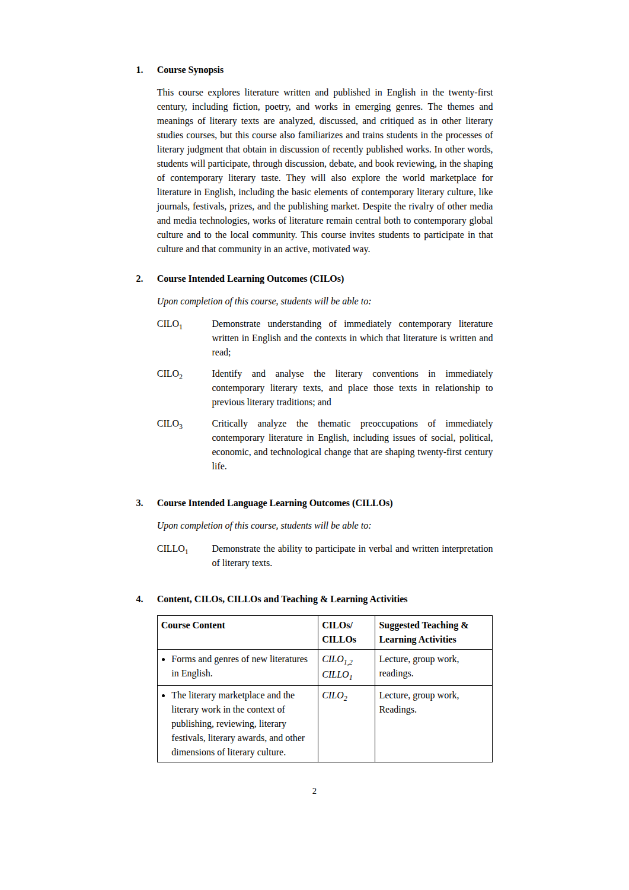1. Course Synopsis
This course explores literature written and published in English in the twenty-first century, including fiction, poetry, and works in emerging genres. The themes and meanings of literary texts are analyzed, discussed, and critiqued as in other literary studies courses, but this course also familiarizes and trains students in the processes of literary judgment that obtain in discussion of recently published works. In other words, students will participate, through discussion, debate, and book reviewing, in the shaping of contemporary literary taste. They will also explore the world marketplace for literature in English, including the basic elements of contemporary literary culture, like journals, festivals, prizes, and the publishing market. Despite the rivalry of other media and media technologies, works of literature remain central both to contemporary global culture and to the local community. This course invites students to participate in that culture and that community in an active, motivated way.
2. Course Intended Learning Outcomes (CILOs)
Upon completion of this course, students will be able to:
| CILO 1 | Demonstrate understanding of immediately contemporary literature written in English and the contexts in which that literature is written and read; |
| CILO 2 | Identify and analyse the literary conventions in immediately contemporary literary texts, and place those texts in relationship to previous literary traditions; and |
| CILO 3 | Critically analyze the thematic preoccupations of immediately contemporary literature in English, including issues of social, political, economic, and technological change that are shaping twenty-first century life. |
3. Course Intended Language Learning Outcomes (CILLOs)
Upon completion of this course, students will be able to:
| CILLO 1 | Demonstrate the ability to participate in verbal and written interpretation of literary texts. |
4. Content, CILOs, CILLOs and Teaching & Learning Activities
| Course Content | CILOs/ CILLOs | Suggested Teaching & Learning Activities |
| --- | --- | --- |
| Forms and genres of new literatures in English. | CILO 1,2 CILLO 1 | Lecture, group work, readings. |
| The literary marketplace and the literary work in the context of publishing, reviewing, literary festivals, literary awards, and other dimensions of literary culture. | CILO 2 | Lecture, group work, Readings. |
2